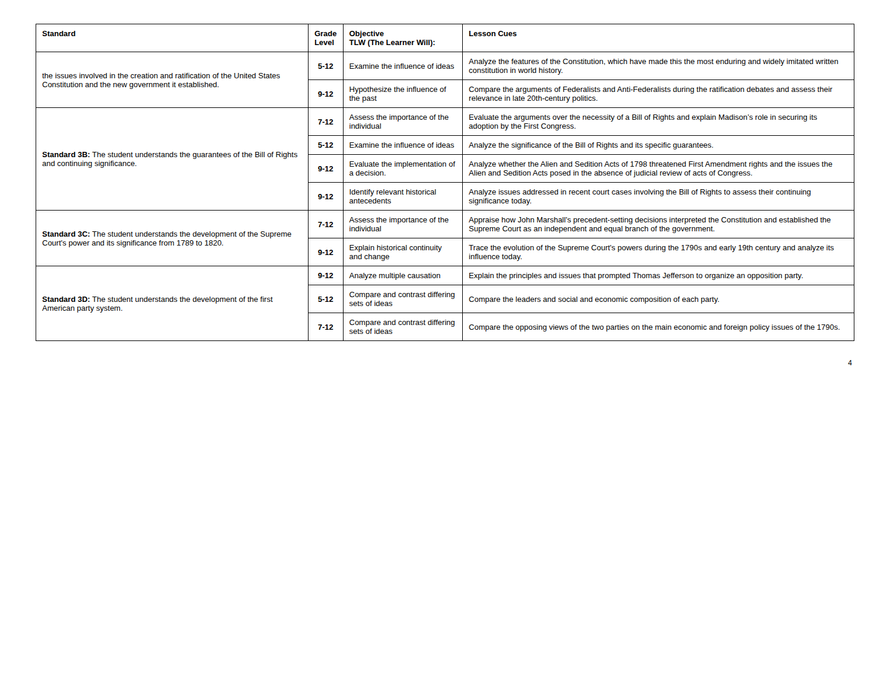| Standard | Grade Level | Objective TLW (The Learner Will): | Lesson Cues |
| --- | --- | --- | --- |
| the issues involved in the creation and ratification of the United States Constitution and the new government it established. | 5-12 | Examine the influence of ideas | Analyze the features of the Constitution, which have made this the most enduring and widely imitated written constitution in world history. |
| 9-12 | Hypothesize the influence of the past | Compare the arguments of Federalists and Anti-Federalists during the ratification debates and assess their relevance in late 20th-century politics. |
| Standard 3B: The student understands the guarantees of the Bill of Rights and continuing significance. | 7-12 | Assess the importance of the individual | Evaluate the arguments over the necessity of a Bill of Rights and explain Madison’s role in securing its adoption by the First Congress. |
| 5-12 | Examine the influence of ideas | Analyze the significance of the Bill of Rights and its specific guarantees. |
| 9-12 | Evaluate the implementation of a decision. | Analyze whether the Alien and Sedition Acts of 1798 threatened First Amendment rights and the issues the Alien and Sedition Acts posed in the absence of judicial review of acts of Congress. |
| 9-12 | Identify relevant historical antecedents | Analyze issues addressed in recent court cases involving the Bill of Rights to assess their continuing significance today. |
| Standard 3C: The student understands the development of the Supreme Court's power and its significance from 1789 to 1820. | 7-12 | Assess the importance of the individual | Appraise how John Marshall's precedent-setting decisions interpreted the Constitution and established the Supreme Court as an independent and equal branch of the government. |
| 9-12 | Explain historical continuity and change | Trace the evolution of the Supreme Court's powers during the 1790s and early 19th century and analyze its influence today. |
| Standard 3D: The student understands the development of the first American party system. | 9-12 | Analyze multiple causation | Explain the principles and issues that prompted Thomas Jefferson to organize an opposition party. |
| 5-12 | Compare and contrast differing sets of ideas | Compare the leaders and social and economic composition of each party. |
| 7-12 | Compare and contrast differing sets of ideas | Compare the opposing views of the two parties on the main economic and foreign policy issues of the 1790s. |
4